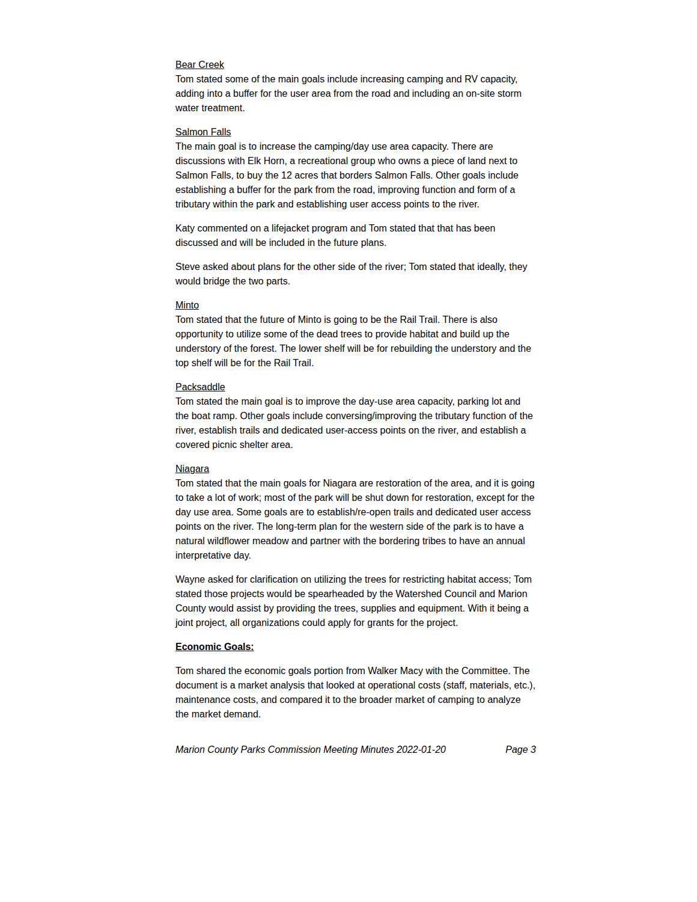Bear Creek
Tom stated some of the main goals include increasing camping and RV capacity, adding into a buffer for the user area from the road and including an on-site storm water treatment.
Salmon Falls
The main goal is to increase the camping/day use area capacity. There are discussions with Elk Horn, a recreational group who owns a piece of land next to Salmon Falls, to buy the 12 acres that borders Salmon Falls. Other goals include establishing a buffer for the park from the road, improving function and form of a tributary within the park and establishing user access points to the river.
Katy commented on a lifejacket program and Tom stated that that has been discussed and will be included in the future plans.
Steve asked about plans for the other side of the river; Tom stated that ideally, they would bridge the two parts.
Minto
Tom stated that the future of Minto is going to be the Rail Trail. There is also opportunity to utilize some of the dead trees to provide habitat and build up the understory of the forest. The lower shelf will be for rebuilding the understory and the top shelf will be for the Rail Trail.
Packsaddle
Tom stated the main goal is to improve the day-use area capacity, parking lot and the boat ramp. Other goals include conversing/improving the tributary function of the river, establish trails and dedicated user-access points on the river, and establish a covered picnic shelter area.
Niagara
Tom stated that the main goals for Niagara are restoration of the area, and it is going to take a lot of work; most of the park will be shut down for restoration, except for the day use area. Some goals are to establish/re-open trails and dedicated user access points on the river. The long-term plan for the western side of the park is to have a natural wildflower meadow and partner with the bordering tribes to have an annual interpretative day.
Wayne asked for clarification on utilizing the trees for restricting habitat access; Tom stated those projects would be spearheaded by the Watershed Council and Marion County would assist by providing the trees, supplies and equipment. With it being a joint project, all organizations could apply for grants for the project.
Economic Goals:
Tom shared the economic goals portion from Walker Macy with the Committee. The document is a market analysis that looked at operational costs (staff, materials, etc.), maintenance costs, and compared it to the broader market of camping to analyze the market demand.
Marion County Parks Commission Meeting Minutes 2022-01-20 Page 3